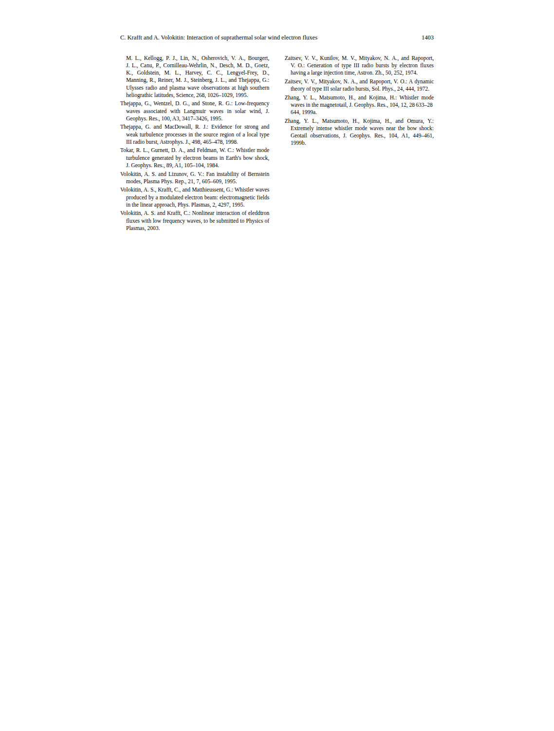C. Krafft and A. Volokitin: Interaction of suprathermal solar wind electron fluxes 1403
M. L., Kellogg, P. J., Lin, N., Osherovich, V. A., Bourgert, J. L., Canu, P., Cornilleau-Wehrlin, N., Desch, M. D., Goetz, K., Goldstein, M. L., Harvey, C. C., Lengyel-Frey, D., Manning, R., Reiner, M. J., Steinberg, J. L., and Thejappa, G.: Ulysses radio and plasma wave observations at high southern heliograthic latitudes, Science, 268, 1026–1029, 1995.
Thejappa, G., Wentzel, D. G., and Stone, R. G.: Low-frequency waves associated with Langmuir waves in solar wind, J. Geophys. Res., 100, A3, 3417–3426, 1995.
Thejappa, G. and MacDowall, R. J.: Evidence for strong and weak turbulence processes in the source region of a local type III radio burst, Astrophys. J., 498, 465–478, 1998.
Tokar, R. L., Gurnett, D. A., and Feldman, W. C.: Whistler mode turbulence generated by electron beams in Earth's bow shock, J. Geophys. Res., 89, A1, 105–104, 1984.
Volokitin, A. S. and Lizunov, G. V.: Fan instability of Bernstein modes, Plasma Phys. Rep., 21, 7, 605–609, 1995.
Volokitin, A. S., Krafft, C., and Matthieussent, G.: Whistler waves produced by a modulated electron beam: electromagnetic fields in the linear approach, Phys. Plasmas, 2, 4297, 1995.
Volokitin, A. S. and Krafft, C.: Nonlinear interaction of eleddtron fluxes with low frequency waves, to be submitted to Physics of Plasmas, 2003.
Zaitsev, V. V., Kunilov, M. V., Mityakov, N. A., and Rapoport, V. O.: Generation of type III radio bursts by electron fluxes having a large injection time, Astron. Zh., 50, 252, 1974.
Zaitsev, V. V., Mityakov, N. A., and Rapoport, V. O.: A dynamic theory of type III solar radio bursts, Sol. Phys., 24, 444, 1972.
Zhang, Y. L., Matsumoto, H., and Kojima, H.: Whistler mode waves in the magnetotail, J. Geophys. Res., 104, 12, 28 633–28 644, 1999a.
Zhang, Y. L., Matsumoto, H., Kojima, H., and Omura, Y.: Extremely intense whistler mode waves near the bow shock: Geotail observations, J. Geophys. Res., 104, A1, 449–461, 1999b.